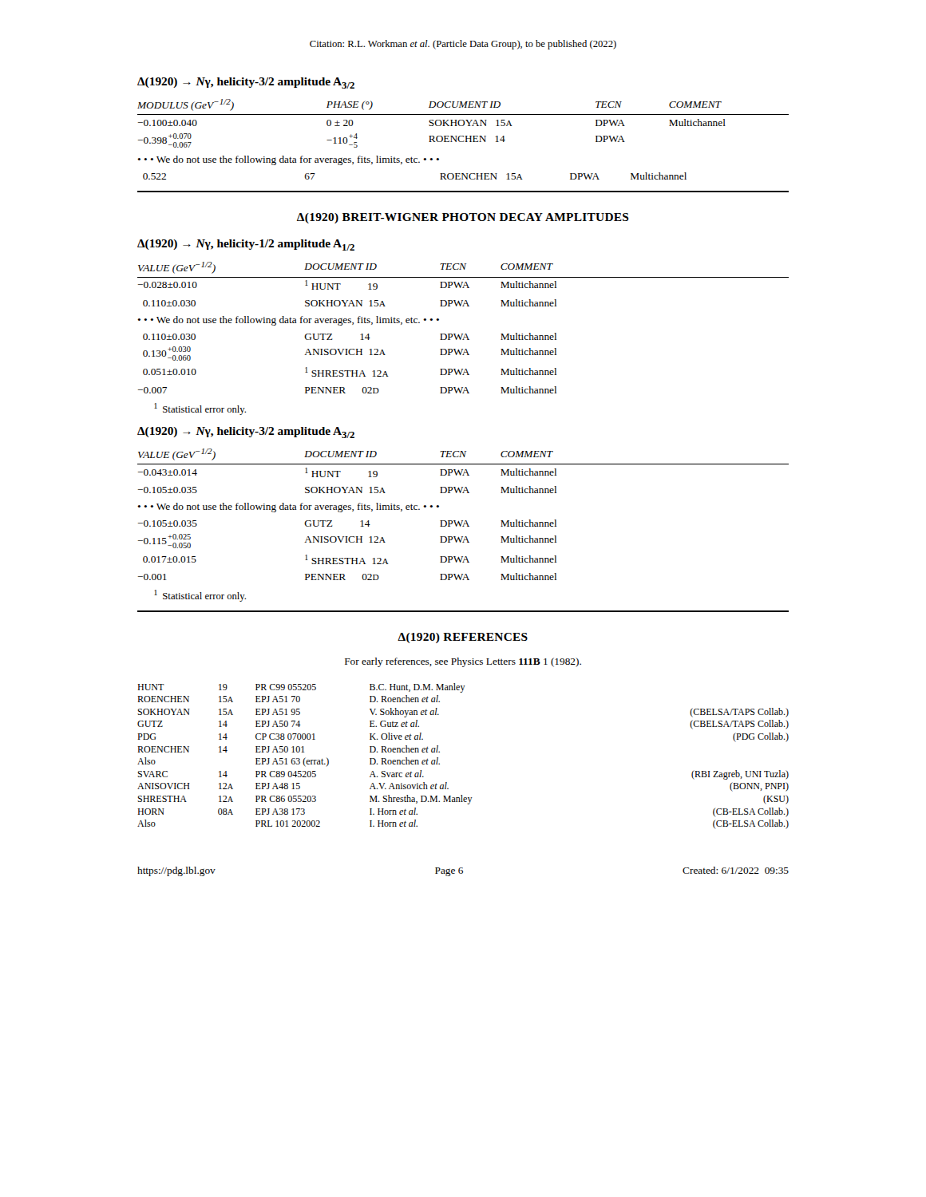Citation: R.L. Workman et al. (Particle Data Group), to be published (2022)
Δ(1920) → Nγ, helicity-3/2 amplitude A3/2
| MODULUS (GeV −1/2 ) | PHASE (°) | DOCUMENT ID | TECN | COMMENT |
| --- | --- | --- | --- | --- |
| −0.100±0.040 | 0 ± 20 | SOKHOYAN 15 A | DPWA | Multichannel |
| −0.398 +0.070 −0.067 | −110 +4 −5 | ROENCHEN 14 | DPWA | |
• • • We do not use the following data for averages, fits, limits, etc. • • •
| 0.522 | 67 | ROENCHEN 15 A | DPWA | Multichannel |
Δ(1920) BREIT-WIGNER PHOTON DECAY AMPLITUDES
Δ(1920) → Nγ, helicity-1/2 amplitude A1/2
| VALUE (GeV −1/2 ) | DOCUMENT ID | TECN | COMMENT |
| --- | --- | --- | --- |
| −0.028±0.010 | 1 HUNT 19 | DPWA | Multichannel |
| 0.110±0.030 | SOKHOYAN 15 A | DPWA | Multichannel |
• • • We do not use the following data for averages, fits, limits, etc. • • •
| 0.110±0.030 | GUTZ 14 | DPWA | Multichannel |
| 0.130 +0.030 −0.060 | ANISOVICH 12 A | DPWA | Multichannel |
| 0.051±0.010 | 1 SHRESTHA 12 A | DPWA | Multichannel |
| −0.007 | PENNER 02 D | DPWA | Multichannel |
1 Statistical error only.
Δ(1920) → Nγ, helicity-3/2 amplitude A3/2
| VALUE (GeV −1/2 ) | DOCUMENT ID | TECN | COMMENT |
| --- | --- | --- | --- |
| −0.043±0.014 | 1 HUNT 19 | DPWA | Multichannel |
| −0.105±0.035 | SOKHOYAN 15 A | DPWA | Multichannel |
• • • We do not use the following data for averages, fits, limits, etc. • • •
| −0.105±0.035 | GUTZ 14 | DPWA | Multichannel |
| −0.115 +0.025 −0.050 | ANISOVICH 12 A | DPWA | Multichannel |
| 0.017±0.015 | 1 SHRESTHA 12 A | DPWA | Multichannel |
| −0.001 | PENNER 02 D | DPWA | Multichannel |
1 Statistical error only.
Δ(1920) REFERENCES
For early references, see Physics Letters 111B 1 (1982).
| HUNT | 19 | PR C99 055205 | B.C. Hunt, D.M. Manley | |
| ROENCHEN | 15 A | EPJ A51 70 | D. Roenchen et al. | |
| SOKHOYAN | 15 A | EPJ A51 95 | V. Sokhoyan et al. | (CBELSA/TAPS Collab.) |
| GUTZ | 14 | EPJ A50 74 | E. Gutz et al. | (CBELSA/TAPS Collab.) |
| PDG | 14 | CP C38 070001 | K. Olive et al. | (PDG Collab.) |
| ROENCHEN | 14 | EPJ A50 101 | D. Roenchen et al. | |
| Also | | EPJ A51 63 (errat.) | D. Roenchen et al. | |
| SVARC | 14 | PR C89 045205 | A. Svarc et al. | (RBI Zagreb, UNI Tuzla) |
| ANISOVICH | 12 A | EPJ A48 15 | A.V. Anisovich et al. | (BONN, PNPI) |
| SHRESTHA | 12 A | PR C86 055203 | M. Shrestha, D.M. Manley | (KSU) |
| HORN | 08 A | EPJ A38 173 | I. Horn et al. | (CB-ELSA Collab.) |
| Also | | PRL 101 202002 | I. Horn et al. | (CB-ELSA Collab.) |
https://pdg.lbl.gov
Page 6
Created: 6/1/2022 09:35